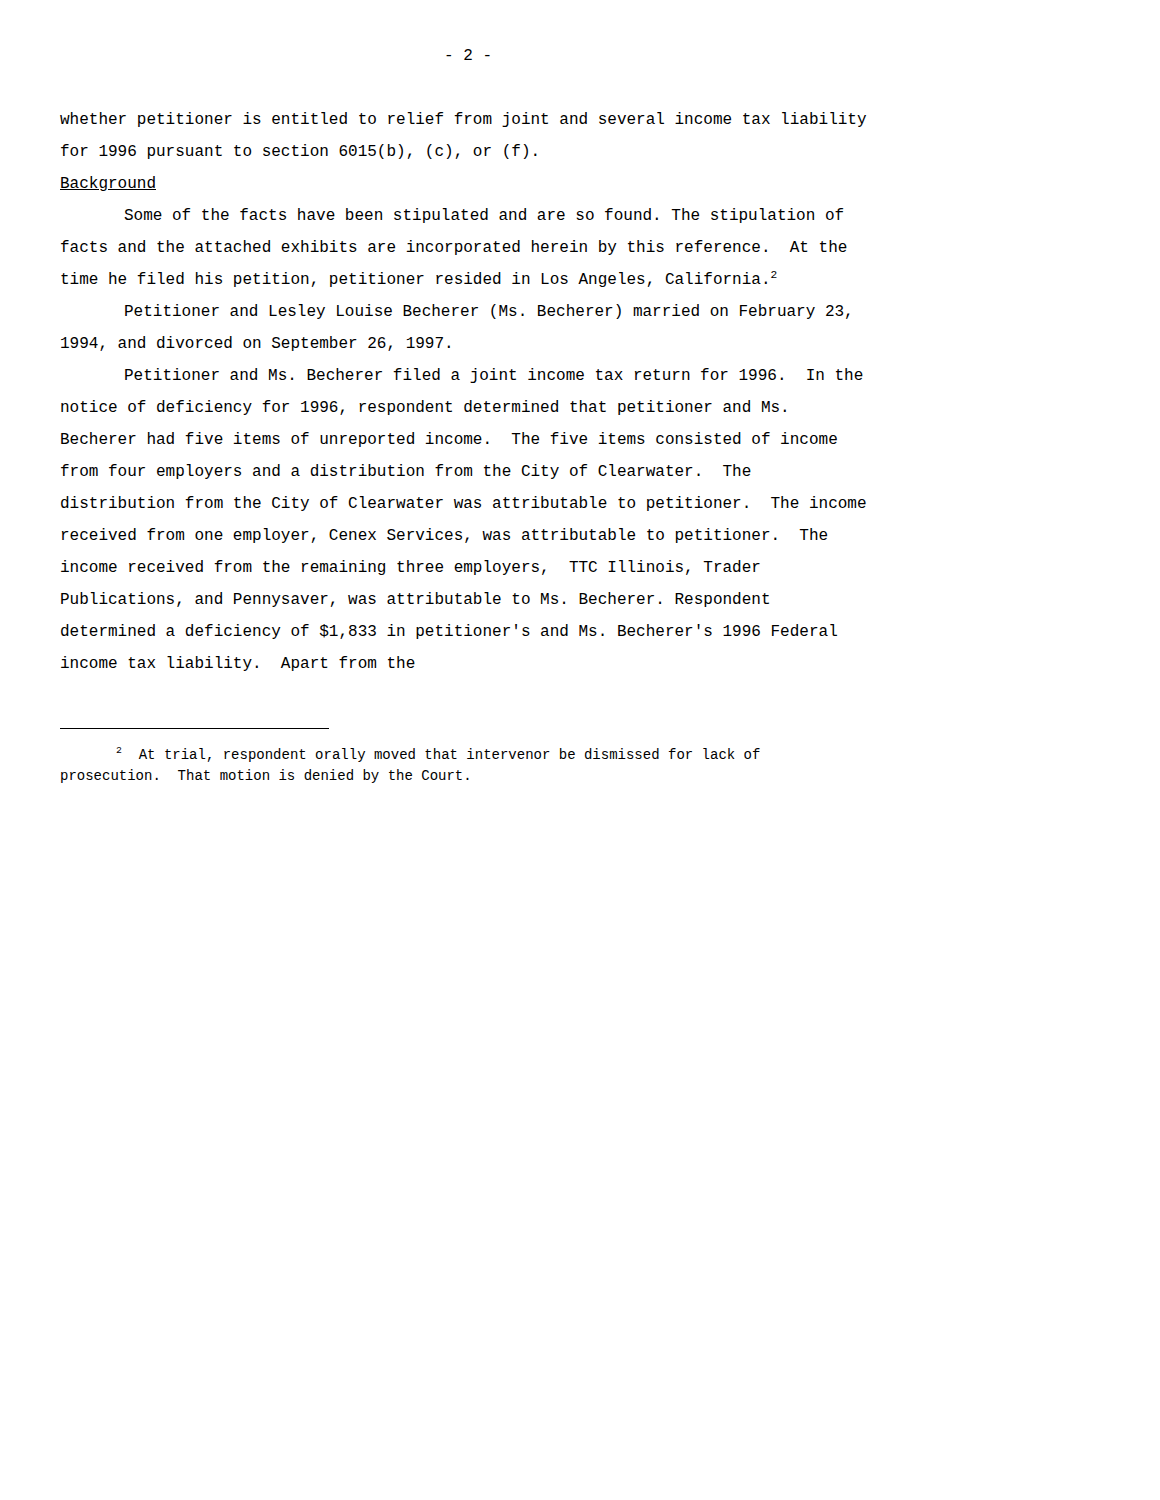- 2 -
whether petitioner is entitled to relief from joint and several income tax liability for 1996 pursuant to section 6015(b), (c), or (f).
Background
Some of the facts have been stipulated and are so found. The stipulation of facts and the attached exhibits are incorporated herein by this reference. At the time he filed his petition, petitioner resided in Los Angeles, California.2
Petitioner and Lesley Louise Becherer (Ms. Becherer) married on February 23, 1994, and divorced on September 26, 1997.
Petitioner and Ms. Becherer filed a joint income tax return for 1996. In the notice of deficiency for 1996, respondent determined that petitioner and Ms. Becherer had five items of unreported income. The five items consisted of income from four employers and a distribution from the City of Clearwater. The distribution from the City of Clearwater was attributable to petitioner. The income received from one employer, Cenex Services, was attributable to petitioner. The income received from the remaining three employers, TTC Illinois, Trader Publications, and Pennysaver, was attributable to Ms. Becherer. Respondent determined a deficiency of $1,833 in petitioner's and Ms. Becherer's 1996 Federal income tax liability. Apart from the
2 At trial, respondent orally moved that intervenor be dismissed for lack of prosecution. That motion is denied by the Court.